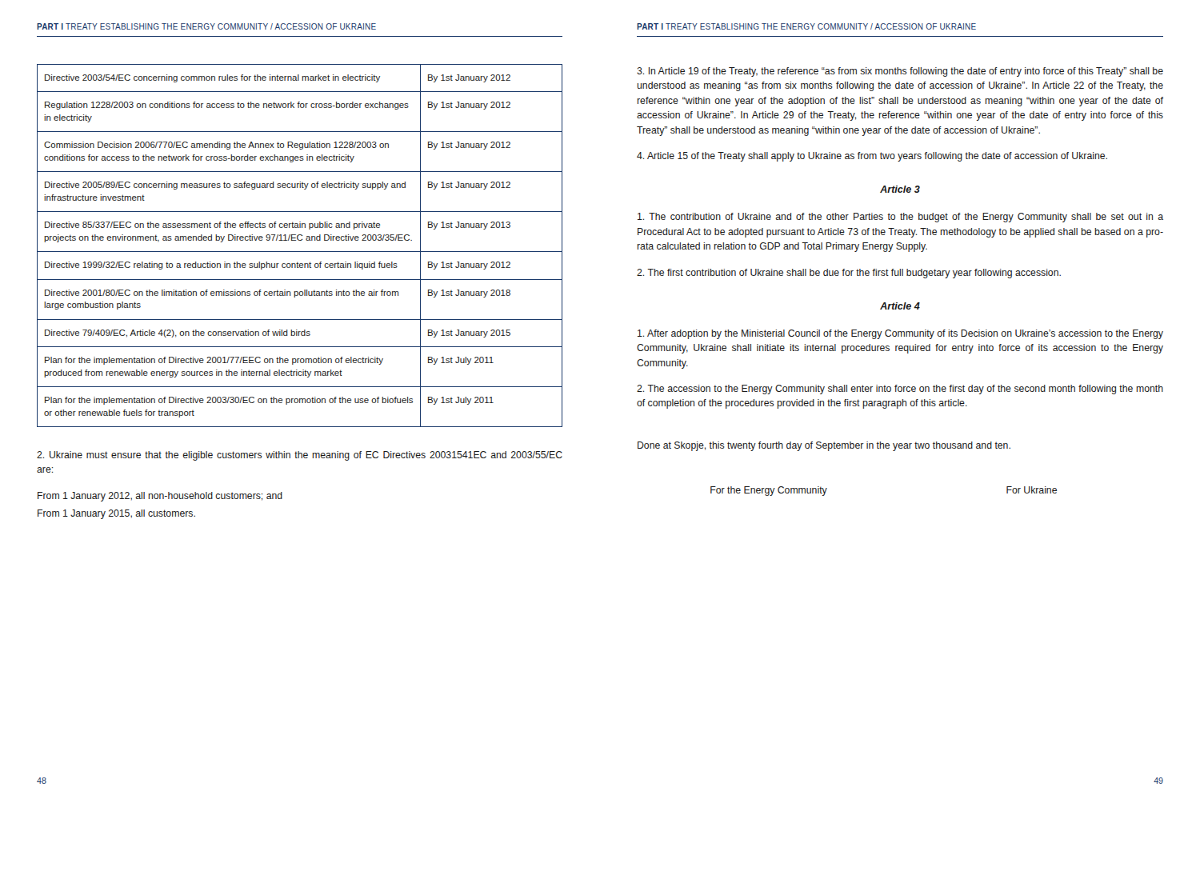PART I TREATY ESTABLISHING THE ENERGY COMMUNITY / ACCESSION OF UKRAINE
| Directive 2003/54/EC concerning common rules for the internal market in electricity | By 1st January 2012 |
| Regulation 1228/2003 on conditions for access to the network for cross-border exchanges in electricity | By 1st January 2012 |
| Commission Decision 2006/770/EC amending the Annex to Regulation 1228/2003 on conditions for access to the network for cross-border exchanges in electricity | By 1st January 2012 |
| Directive 2005/89/EC concerning measures to safeguard security of electricity supply and infrastructure investment | By 1st January 2012 |
| Directive 85/337/EEC on the assessment of the effects of certain public and private projects on the environment, as amended by Directive 97/11/EC and Directive 2003/35/EC. | By 1st January 2013 |
| Directive 1999/32/EC relating to a reduction in the sulphur content of certain liquid fuels | By 1st January 2012 |
| Directive 2001/80/EC on the limitation of emissions of certain pollutants into the air from large combustion plants | By 1st January 2018 |
| Directive 79/409/EC, Article 4(2), on the conservation of wild birds | By 1st January 2015 |
| Plan for the implementation of Directive 2001/77/EEC on the promotion of electricity produced from renewable energy sources in the internal electricity market | By 1st July 2011 |
| Plan for the implementation of Directive 2003/30/EC on the promotion of the use of biofuels or other renewable fuels for transport | By 1st July 2011 |
2. Ukraine must ensure that the eligible customers within the meaning of EC Directives 20031541EC and 2003/55/EC are:
From 1 January 2012, all non-household customers; and
From 1 January 2015, all customers.
48
PART I TREATY ESTABLISHING THE ENERGY COMMUNITY / ACCESSION OF UKRAINE
3. In Article 19 of the Treaty, the reference “as from six months following the date of entry into force of this Treaty” shall be understood as meaning “as from six months following the date of accession of Ukraine”. In Article 22 of the Treaty, the reference “within one year of the adoption of the list” shall be understood as meaning “within one year of the date of accession of Ukraine”. In Article 29 of the Treaty, the reference “within one year of the date of entry into force of this Treaty” shall be understood as meaning “within one year of the date of accession of Ukraine”.
4. Article 15 of the Treaty shall apply to Ukraine as from two years following the date of accession of Ukraine.
Article 3
1. The contribution of Ukraine and of the other Parties to the budget of the Energy Community shall be set out in a Procedural Act to be adopted pursuant to Article 73 of the Treaty. The methodology to be applied shall be based on a pro-rata calculated in relation to GDP and Total Primary Energy Supply.
2. The first contribution of Ukraine shall be due for the first full budgetary year following accession.
Article 4
1. After adoption by the Ministerial Council of the Energy Community of its Decision on Ukraine’s accession to the Energy Community, Ukraine shall initiate its internal procedures required for entry into force of its accession to the Energy Community.
2. The accession to the Energy Community shall enter into force on the first day of the second month following the month of completion of the procedures provided in the first paragraph of this article.
Done at Skopje, this twenty fourth day of September in the year two thousand and ten.
For the Energy Community
For Ukraine
49